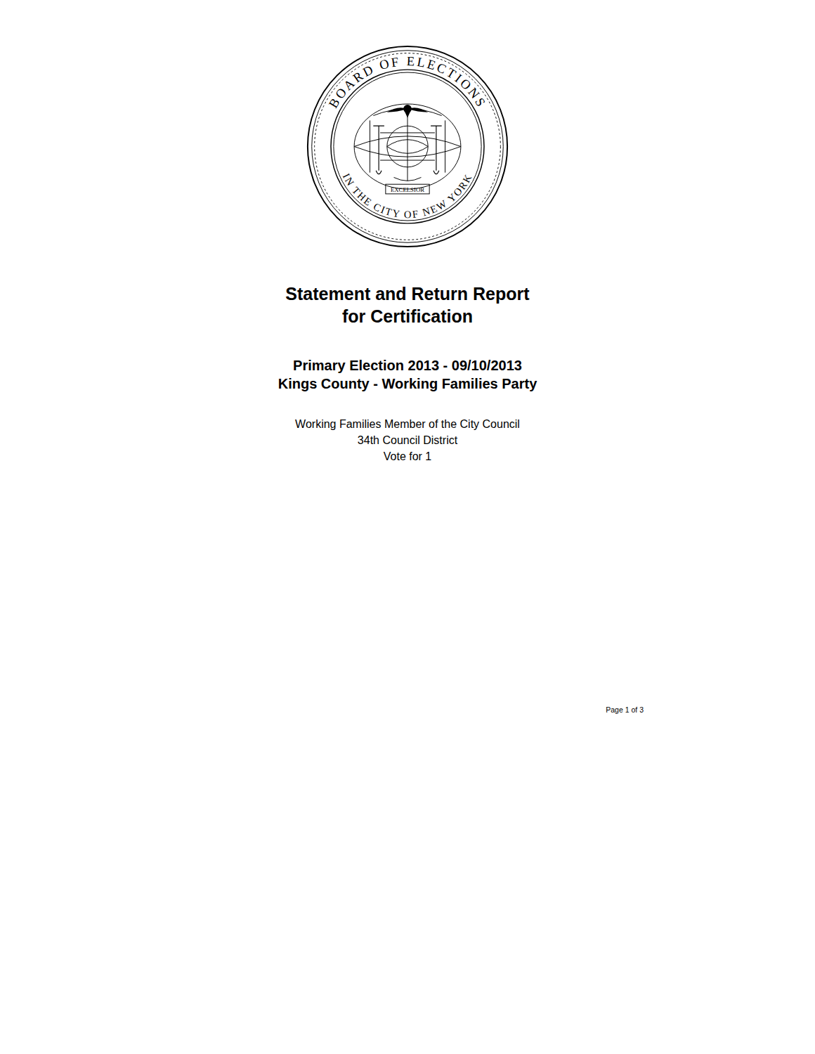Statement and Return Report
for Certification
Primary Election 2013 - 09/10/2013
Kings County - Working Families Party
Working Families Member of the City Council
34th Council District
Vote for 1
Page 1 of 3